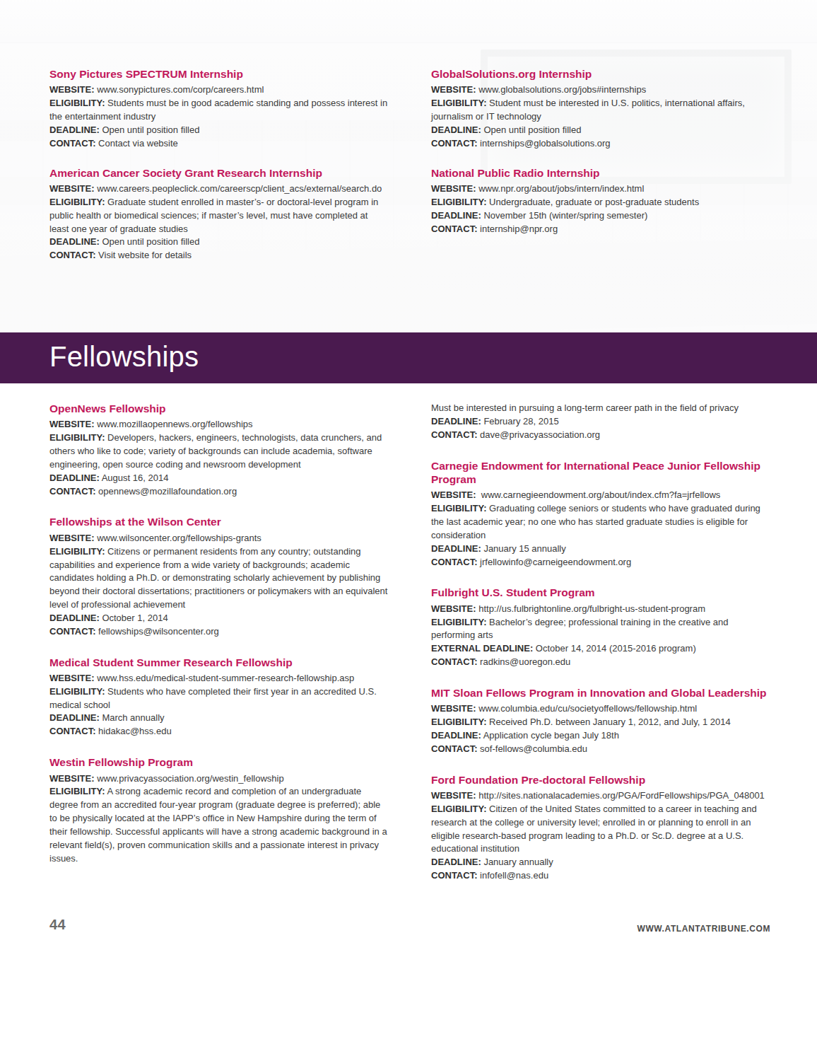Sony Pictures SPECTRUM Internship
WEBSITE: www.sonypictures.com/corp/careers.html
ELIGIBILITY: Students must be in good academic standing and possess interest in the entertainment industry
DEADLINE: Open until position filled
CONTACT: Contact via website
American Cancer Society Grant Research Internship
WEBSITE: www.careers.peopleclick.com/careerscp/client_acs/external/search.do
ELIGIBILITY: Graduate student enrolled in master’s- or doctoral-level program in public health or biomedical sciences; if master’s level, must have completed at least one year of graduate studies
DEADLINE: Open until position filled
CONTACT: Visit website for details
GlobalSolutions.org Internship
WEBSITE: www.globalsolutions.org/jobs#internships
ELIGIBILITY: Student must be interested in U.S. politics, international affairs, journalism or IT technology
DEADLINE: Open until position filled
CONTACT: internships@globalsolutions.org
National Public Radio Internship
WEBSITE: www.npr.org/about/jobs/intern/index.html
ELIGIBILITY: Undergraduate, graduate or post-graduate students
DEADLINE: November 15th (winter/spring semester)
CONTACT: internship@npr.org
Fellowships
OpenNews Fellowship
WEBSITE: www.mozillaopennews.org/fellowships
ELIGIBILITY: Developers, hackers, engineers, technologists, data crunchers, and others who like to code; variety of backgrounds can include academia, software engineering, open source coding and newsroom development
DEADLINE: August 16, 2014
CONTACT: opennews@mozillafoundation.org
Fellowships at the Wilson Center
WEBSITE: www.wilsoncenter.org/fellowships-grants
ELIGIBILITY: Citizens or permanent residents from any country; outstanding capabilities and experience from a wide variety of backgrounds; academic candidates holding a Ph.D. or demonstrating scholarly achievement by publishing beyond their doctoral dissertations; practitioners or policymakers with an equivalent level of professional achievement
DEADLINE: October 1, 2014
CONTACT: fellowships@wilsoncenter.org
Medical Student Summer Research Fellowship
WEBSITE: www.hss.edu/medical-student-summer-research-fellowship.asp
ELIGIBILITY: Students who have completed their first year in an accredited U.S. medical school
DEADLINE: March annually
CONTACT: hidakac@hss.edu
Westin Fellowship Program
WEBSITE: www.privacyassociation.org/westin_fellowship
ELIGIBILITY: A strong academic record and completion of an undergraduate degree from an accredited four-year program (graduate degree is preferred); able to be physically located at the IAPP’s office in New Hampshire during the term of their fellowship. Successful applicants will have a strong academic background in a relevant field(s), proven communication skills and a passionate interest in privacy issues.
Must be interested in pursuing a long-term career path in the field of privacy
DEADLINE: February 28, 2015
CONTACT: dave@privacyassociation.org
Carnegie Endowment for International Peace Junior Fellowship Program
WEBSITE: www.carnegieendowment.org/about/index.cfm?fa=jrfellows
ELIGIBILITY: Graduating college seniors or students who have graduated during the last academic year; no one who has started graduate studies is eligible for consideration
DEADLINE: January 15 annually
CONTACT: jrfellowinfo@carneigeendowment.org
Fulbright U.S. Student Program
WEBSITE: http://us.fulbrightonline.org/fulbright-us-student-program
ELIGIBILITY: Bachelor’s degree; professional training in the creative and performing arts
EXTERNAL DEADLINE: October 14, 2014 (2015-2016 program)
CONTACT: radkins@uoregon.edu
MIT Sloan Fellows Program in Innovation and Global Leadership
WEBSITE: www.columbia.edu/cu/societyoffellows/fellowship.html
ELIGIBILITY: Received Ph.D. between January 1, 2012, and July, 1 2014
DEADLINE: Application cycle began July 18th
CONTACT: sof-fellows@columbia.edu
Ford Foundation Pre-doctoral Fellowship
WEBSITE: http://sites.nationalacademies.org/PGA/FordFellowships/PGA_048001
ELIGIBILITY: Citizen of the United States committed to a career in teaching and research at the college or university level; enrolled in or planning to enroll in an eligible research-based program leading to a Ph.D. or Sc.D. degree at a U.S. educational institution
DEADLINE: January annually
CONTACT: infofell@nas.edu
44
WWW.ATLANTATRIBUNE.COM